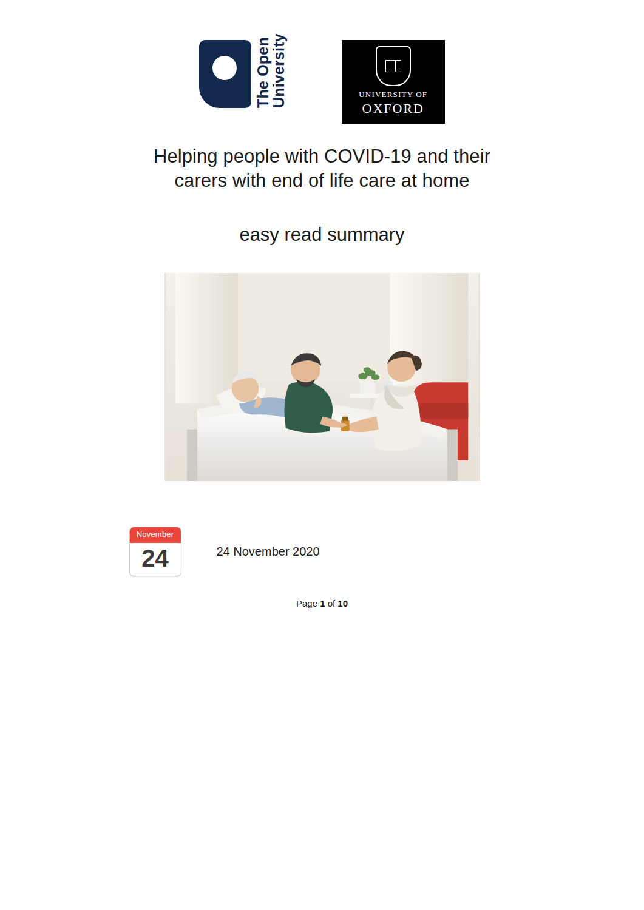The Open
University
UNIVERSITY OFOXFORD
Helping people with COVID-19 and their
carers with end of life care at home
easy read summary
November
24
24 November 2020
Page 1 of 10